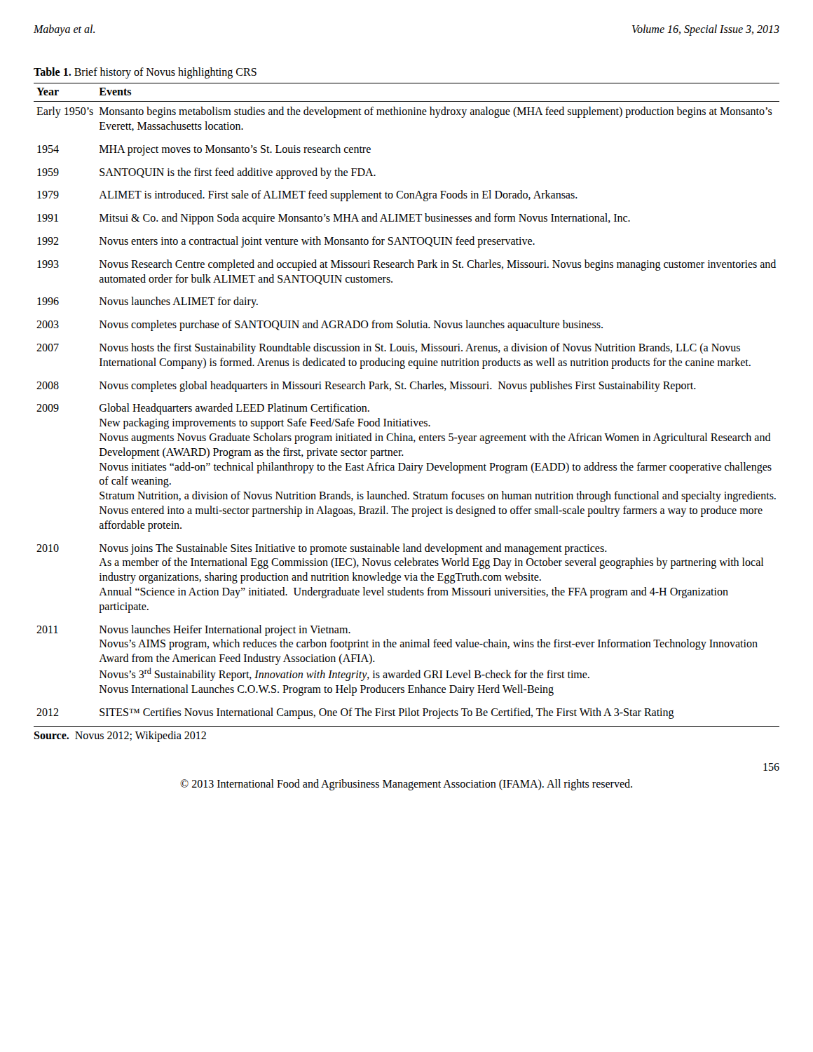Mabaya et al. Volume 16, Special Issue 3, 2013
Table 1. Brief history of Novus highlighting CRS
| Year | Events |
| --- | --- |
| Early 1950’s | Monsanto begins metabolism studies and the development of methionine hydroxy analogue (MHA feed supplement) production begins at Monsanto’s Everett, Massachusetts location. |
| 1954 | MHA project moves to Monsanto’s St. Louis research centre |
| 1959 | SANTOQUIN is the first feed additive approved by the FDA. |
| 1979 | ALIMET is introduced. First sale of ALIMET feed supplement to ConAgra Foods in El Dorado, Arkansas. |
| 1991 | Mitsui & Co. and Nippon Soda acquire Monsanto’s MHA and ALIMET businesses and form Novus International, Inc. |
| 1992 | Novus enters into a contractual joint venture with Monsanto for SANTOQUIN feed preservative. |
| 1993 | Novus Research Centre completed and occupied at Missouri Research Park in St. Charles, Missouri. Novus begins managing customer inventories and automated order for bulk ALIMET and SANTOQUIN customers. |
| 1996 | Novus launches ALIMET for dairy. |
| 2003 | Novus completes purchase of SANTOQUIN and AGRADO from Solutia. Novus launches aquaculture business. |
| 2007 | Novus hosts the first Sustainability Roundtable discussion in St. Louis, Missouri. Arenus, a division of Novus Nutrition Brands, LLC (a Novus International Company) is formed. Arenus is dedicated to producing equine nutrition products as well as nutrition products for the canine market. |
| 2008 | Novus completes global headquarters in Missouri Research Park, St. Charles, Missouri. Novus publishes First Sustainability Report. |
| 2009 | Global Headquarters awarded LEED Platinum Certification. New packaging improvements to support Safe Feed/Safe Food Initiatives. Novus augments Novus Graduate Scholars program initiated in China, enters 5-year agreement with the African Women in Agricultural Research and Development (AWARD) Program as the first, private sector partner. Novus initiates “add-on” technical philanthropy to the East Africa Dairy Development Program (EADD) to address the farmer cooperative challenges of calf weaning. Stratum Nutrition, a division of Novus Nutrition Brands, is launched. Stratum focuses on human nutrition through functional and specialty ingredients. Novus entered into a multi-sector partnership in Alagoas, Brazil. The project is designed to offer small-scale poultry farmers a way to produce more affordable protein. |
| 2010 | Novus joins The Sustainable Sites Initiative to promote sustainable land development and management practices. As a member of the International Egg Commission (IEC), Novus celebrates World Egg Day in October several geographies by partnering with local industry organizations, sharing production and nutrition knowledge via the EggTruth.com website. Annual “Science in Action Day” initiated. Undergraduate level students from Missouri universities, the FFA program and 4-H Organization participate. |
| 2011 | Novus launches Heifer International project in Vietnam. Novus’s AIMS program, which reduces the carbon footprint in the animal feed value-chain, wins the first-ever Information Technology Innovation Award from the American Feed Industry Association (AFIA). Novus’s 3 rd Sustainability Report, Innovation with Integrity , is awarded GRI Level B-check for the first time. Novus International Launches C.O.W.S. Program to Help Producers Enhance Dairy Herd Well-Being |
| 2012 | SITES™ Certifies Novus International Campus, One Of The First Pilot Projects To Be Certified, The First With A 3-Star Rating |
Source. Novus 2012; Wikipedia 2012
156
© 2013 International Food and Agribusiness Management Association (IFAMA). All rights reserved.